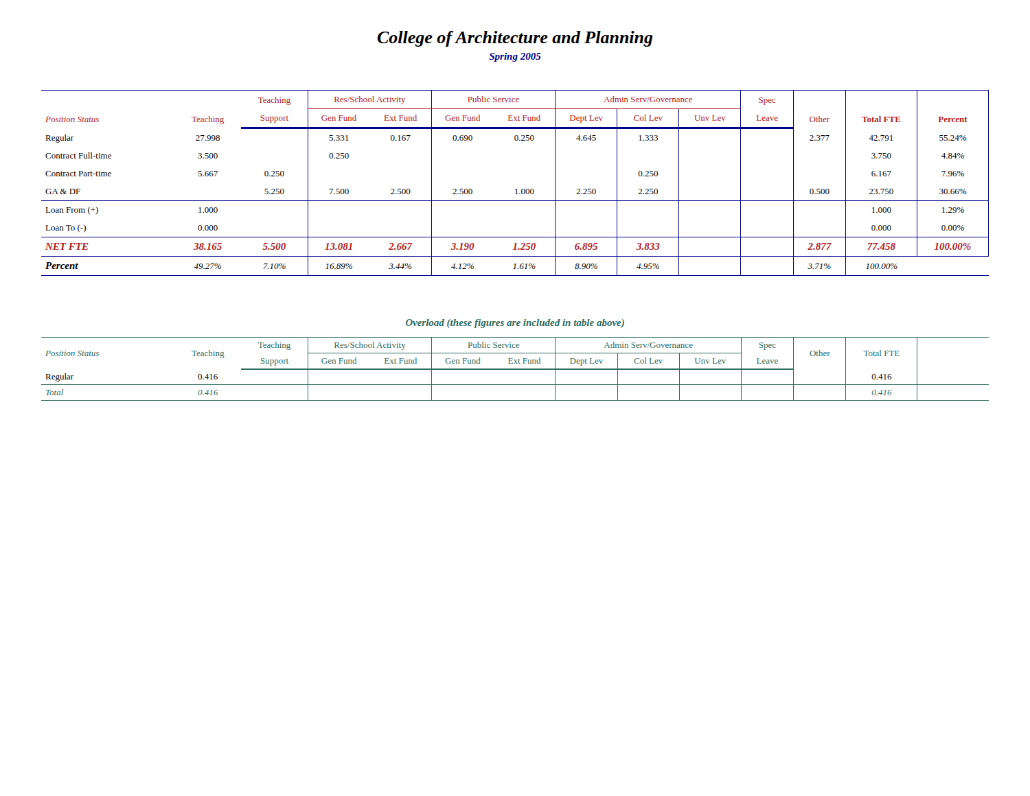College of Architecture and Planning
Spring 2005
| Position Status | Teaching | Teaching | Res/School Activity | Public Service | Admin Serv/Governance | Spec | Other | Total FTE | Percent |
| --- | --- | --- | --- | --- | --- | --- | --- | --- | --- |
| Support | Gen Fund | Ext Fund | Gen Fund | Ext Fund | Dept Lev | Col Lev | Unv Lev | Leave |
| Regular | 27.998 | | 5.331 | 0.167 | 0.690 | 0.250 | 4.645 | 1.333 | | | 2.377 | 42.791 | 55.24% |
| Contract Full-time | 3.500 | | 0.250 | | | | | | | | | 3.750 | 4.84% |
| Contract Part-time | 5.667 | 0.250 | | | | | | 0.250 | | | | 6.167 | 7.96% |
| GA & DF | | 5.250 | 7.500 | 2.500 | 2.500 | 1.000 | 2.250 | 2.250 | | | 0.500 | 23.750 | 30.66% |
| Loan From (+) | 1.000 | | | | | | | | | | | 1.000 | 1.29% |
| Loan To (-) | 0.000 | | | | | | | | | | | 0.000 | 0.00% |
| NET FTE | 38.165 | 5.500 | 13.081 | 2.667 | 3.190 | 1.250 | 6.895 | 3.833 | | | 2.877 | 77.458 | 100.00% |
| Percent | 49.27% | 7.10% | 16.89% | 3.44% | 4.12% | 1.61% | 8.90% | 4.95% | | | 3.71% | 100.00% | |
Overload (these figures are included in table above)
| Position Status | Teaching | Teaching | Res/School Activity | Public Service | Admin Serv/Governance | Spec | Other | Total FTE | |
| --- | --- | --- | --- | --- | --- | --- | --- | --- | --- |
| Support | Gen Fund | Ext Fund | Gen Fund | Ext Fund | Dept Lev | Col Lev | Unv Lev | Leave | |
| Regular | 0.416 | | | | | | | | | | | 0.416 | |
| Total | 0.416 | | | | | | | | | | | 0.416 | |